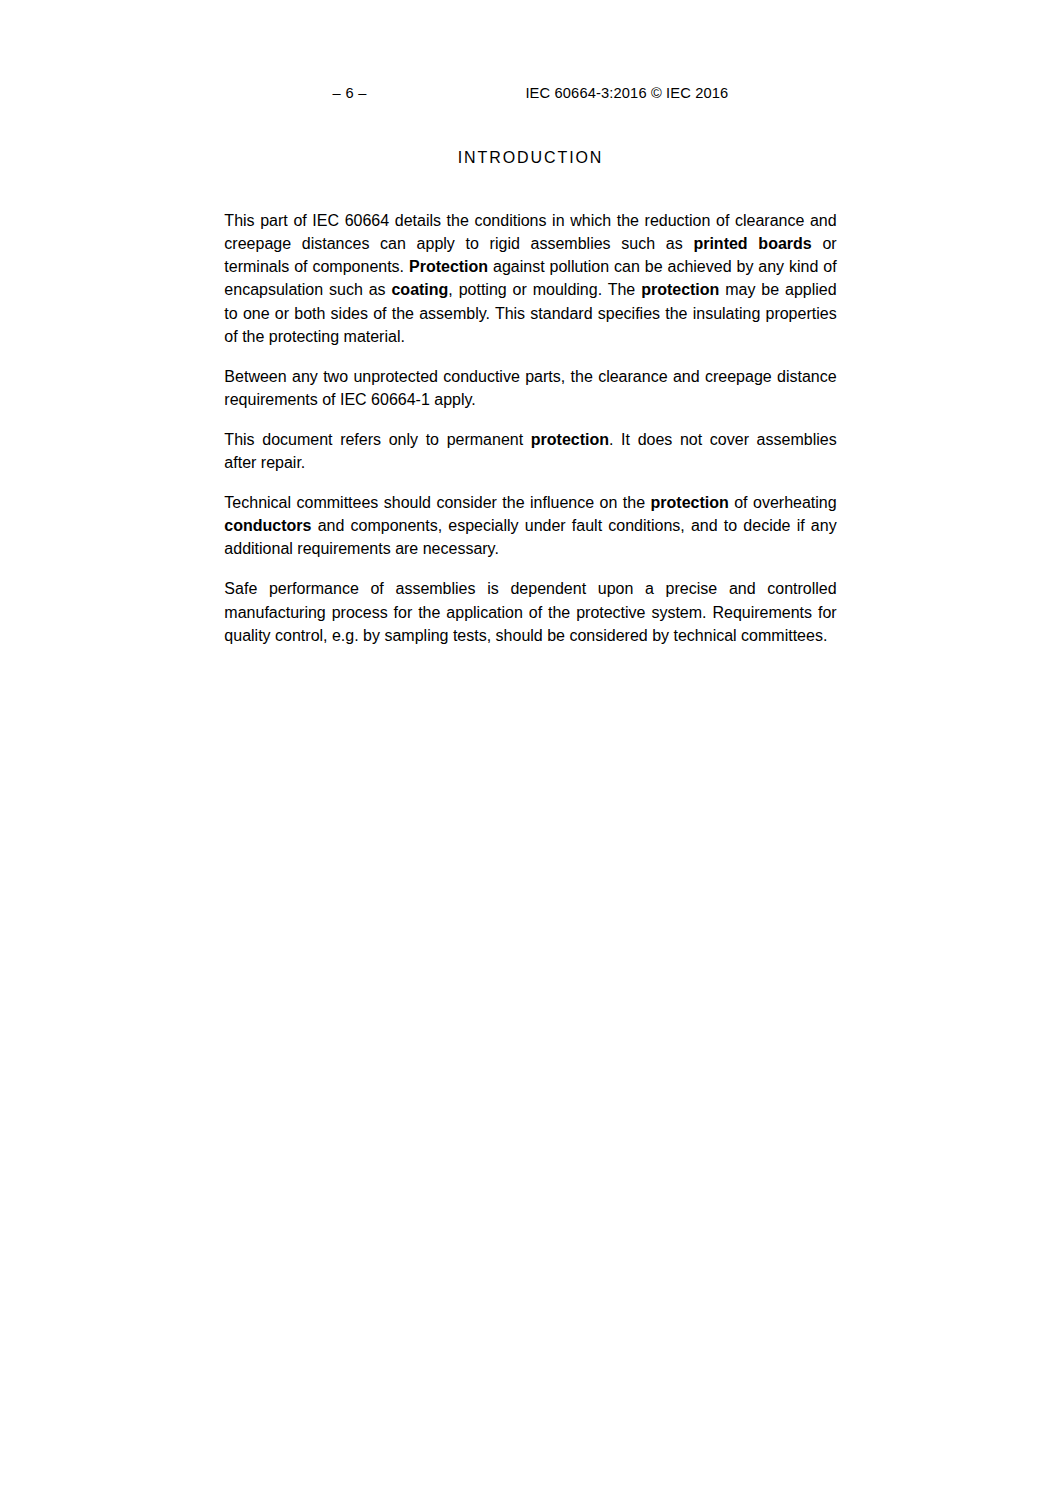– 6 – IEC 60664-3:2016 © IEC 2016
INTRODUCTION
This part of IEC 60664 details the conditions in which the reduction of clearance and creepage distances can apply to rigid assemblies such as printed boards or terminals of components. Protection against pollution can be achieved by any kind of encapsulation such as coating, potting or moulding. The protection may be applied to one or both sides of the assembly. This standard specifies the insulating properties of the protecting material.
Between any two unprotected conductive parts, the clearance and creepage distance requirements of IEC 60664-1 apply.
This document refers only to permanent protection. It does not cover assemblies after repair.
Technical committees should consider the influence on the protection of overheating conductors and components, especially under fault conditions, and to decide if any additional requirements are necessary.
Safe performance of assemblies is dependent upon a precise and controlled manufacturing process for the application of the protective system. Requirements for quality control, e.g. by sampling tests, should be considered by technical committees.